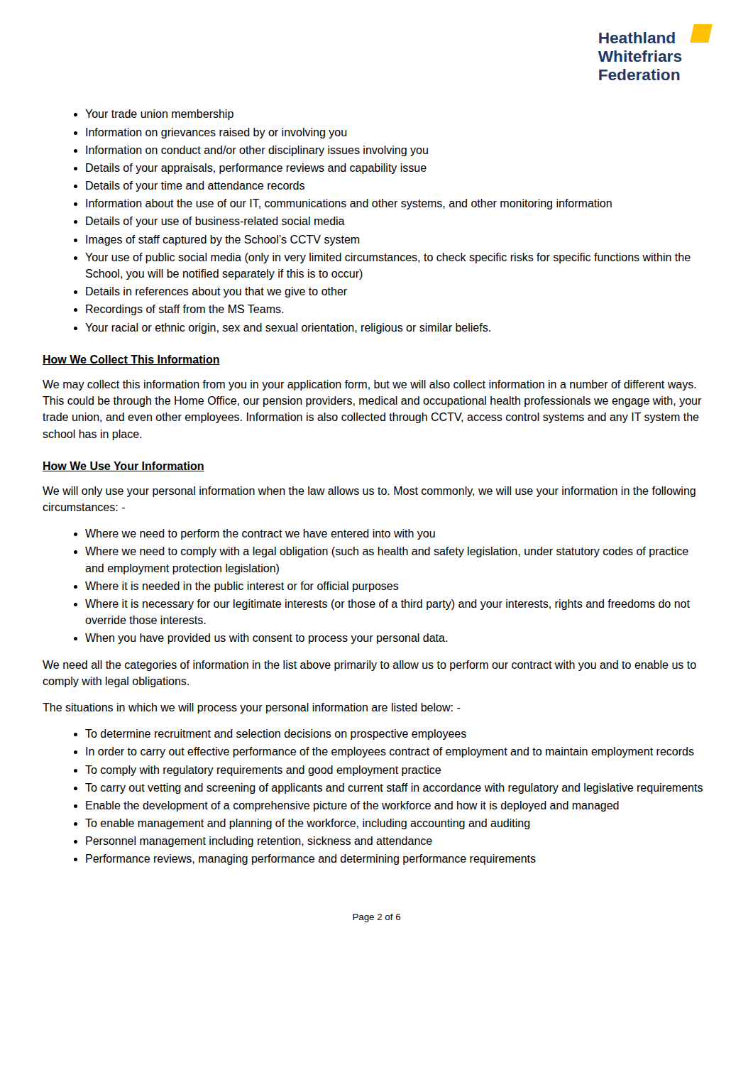Heathland
Whitefriars
Federation
Your trade union membership
Information on grievances raised by or involving you
Information on conduct and/or other disciplinary issues involving you
Details of your appraisals, performance reviews and capability issue
Details of your time and attendance records
Information about the use of our IT, communications and other systems, and other monitoring information
Details of your use of business-related social media
Images of staff captured by the School’s CCTV system
Your use of public social media (only in very limited circumstances, to check specific risks for specific functions within the School, you will be notified separately if this is to occur)
Details in references about you that we give to other
Recordings of staff from the MS Teams.
Your racial or ethnic origin, sex and sexual orientation, religious or similar beliefs.
How We Collect This Information
We may collect this information from you in your application form, but we will also collect information in a number of different ways. This could be through the Home Office, our pension providers, medical and occupational health professionals we engage with, your trade union, and even other employees. Information is also collected through CCTV, access control systems and any IT system the school has in place.
How We Use Your Information
We will only use your personal information when the law allows us to. Most commonly, we will use your information in the following circumstances: -
Where we need to perform the contract we have entered into with you
Where we need to comply with a legal obligation (such as health and safety legislation, under statutory codes of practice and employment protection legislation)
Where it is needed in the public interest or for official purposes
Where it is necessary for our legitimate interests (or those of a third party) and your interests, rights and freedoms do not override those interests.
When you have provided us with consent to process your personal data.
We need all the categories of information in the list above primarily to allow us to perform our contract with you and to enable us to comply with legal obligations.
The situations in which we will process your personal information are listed below: -
To determine recruitment and selection decisions on prospective employees
In order to carry out effective performance of the employees contract of employment and to maintain employment records
To comply with regulatory requirements and good employment practice
To carry out vetting and screening of applicants and current staff in accordance with regulatory and legislative requirements
Enable the development of a comprehensive picture of the workforce and how it is deployed and managed
To enable management and planning of the workforce, including accounting and auditing
Personnel management including retention, sickness and attendance
Performance reviews, managing performance and determining performance requirements
Page 2 of 6